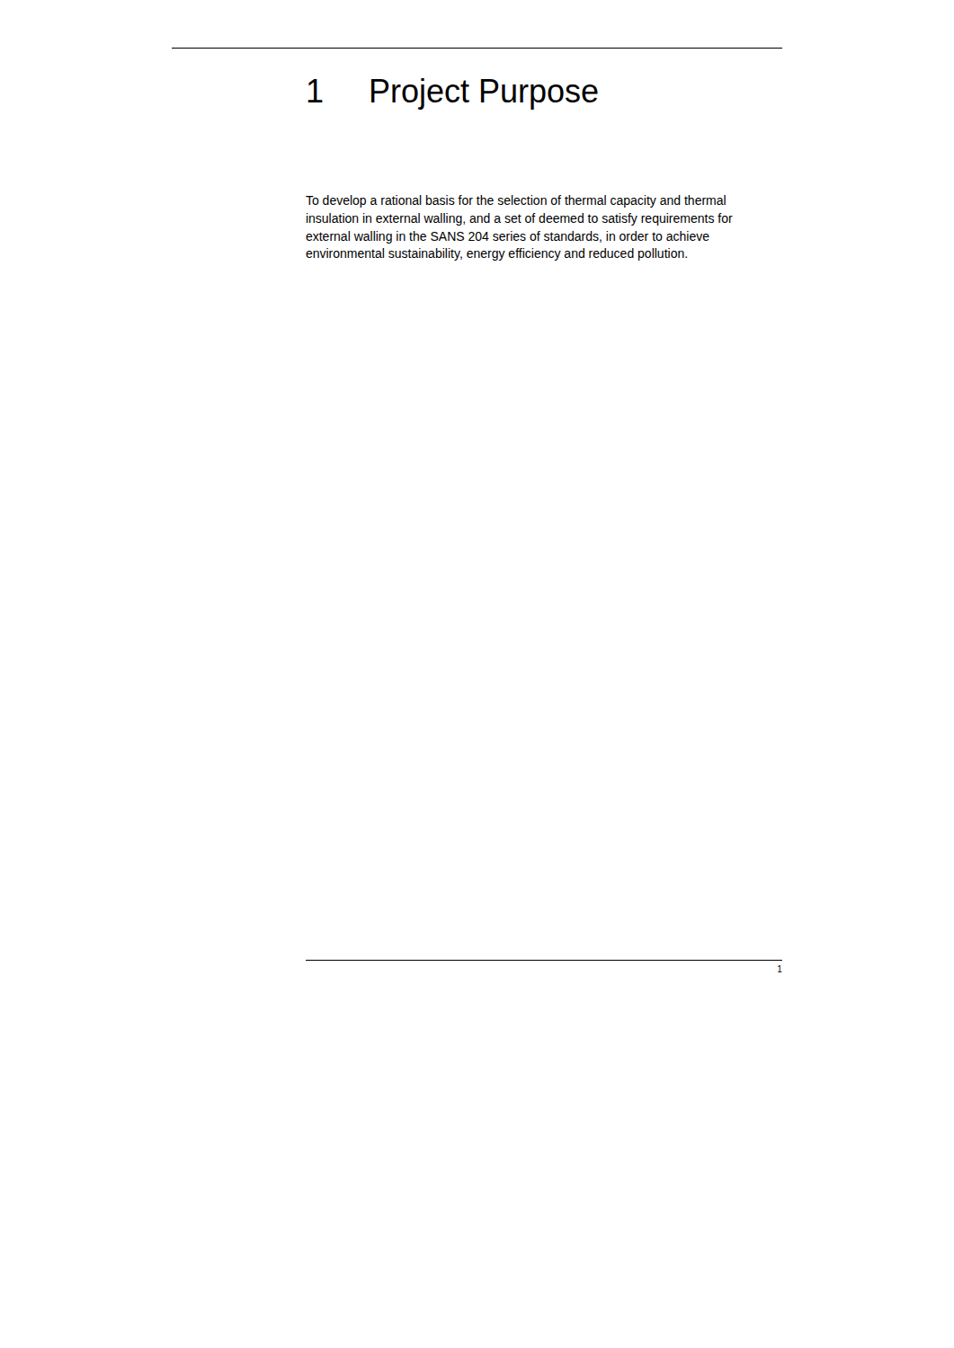1 Project Purpose
To develop a rational basis for the selection of thermal capacity and thermal insulation in external walling, and a set of deemed to satisfy requirements for external walling in the SANS 204 series of standards, in order to achieve environmental sustainability, energy efficiency and reduced pollution.
1